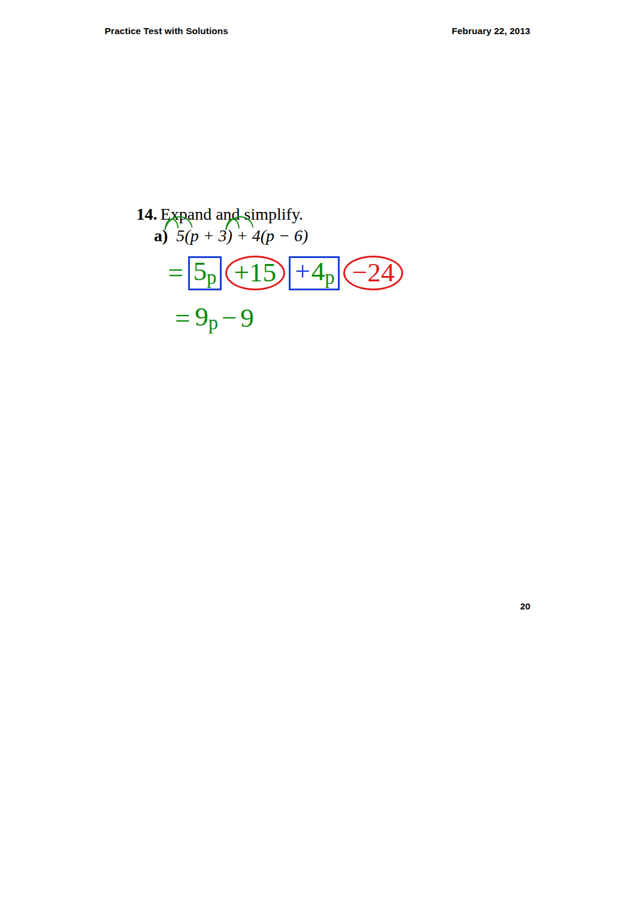Practice Test with Solutions
February 22, 2013
14. Expand and simplify.
a) 5(p + 3) + 4(p − 6)
= 5p +15 +4p −24
= 9p − 9
20